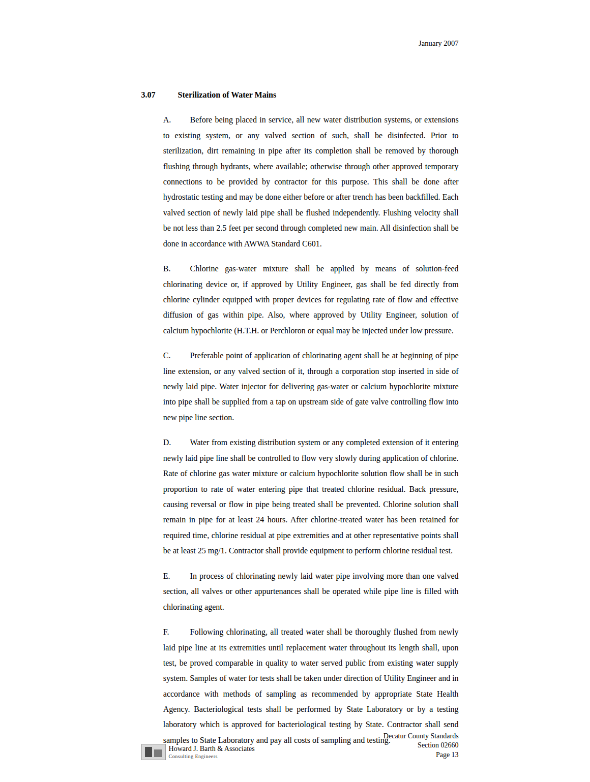January 2007
3.07 Sterilization of Water Mains
A. Before being placed in service, all new water distribution systems, or extensions to existing system, or any valved section of such, shall be disinfected. Prior to sterilization, dirt remaining in pipe after its completion shall be removed by thorough flushing through hydrants, where available; otherwise through other approved temporary connections to be provided by contractor for this purpose. This shall be done after hydrostatic testing and may be done either before or after trench has been backfilled. Each valved section of newly laid pipe shall be flushed independently. Flushing velocity shall be not less than 2.5 feet per second through completed new main. All disinfection shall be done in accordance with AWWA Standard C601.
B. Chlorine gas-water mixture shall be applied by means of solution-feed chlorinating device or, if approved by Utility Engineer, gas shall be fed directly from chlorine cylinder equipped with proper devices for regulating rate of flow and effective diffusion of gas within pipe. Also, where approved by Utility Engineer, solution of calcium hypochlorite (H.T.H. or Perchloron or equal may be injected under low pressure.
C. Preferable point of application of chlorinating agent shall be at beginning of pipe line extension, or any valved section of it, through a corporation stop inserted in side of newly laid pipe. Water injector for delivering gas-water or calcium hypochlorite mixture into pipe shall be supplied from a tap on upstream side of gate valve controlling flow into new pipe line section.
D. Water from existing distribution system or any completed extension of it entering newly laid pipe line shall be controlled to flow very slowly during application of chlorine. Rate of chlorine gas water mixture or calcium hypochlorite solution flow shall be in such proportion to rate of water entering pipe that treated chlorine residual. Back pressure, causing reversal or flow in pipe being treated shall be prevented. Chlorine solution shall remain in pipe for at least 24 hours. After chlorine-treated water has been retained for required time, chlorine residual at pipe extremities and at other representative points shall be at least 25 mg/1. Contractor shall provide equipment to perform chlorine residual test.
E. In process of chlorinating newly laid water pipe involving more than one valved section, all valves or other appurtenances shall be operated while pipe line is filled with chlorinating agent.
F. Following chlorinating, all treated water shall be thoroughly flushed from newly laid pipe line at its extremities until replacement water throughout its length shall, upon test, be proved comparable in quality to water served public from existing water supply system. Samples of water for tests shall be taken under direction of Utility Engineer and in accordance with methods of sampling as recommended by appropriate State Health Agency. Bacteriological tests shall be performed by State Laboratory or by a testing laboratory which is approved for bacteriological testing by State. Contractor shall send samples to State Laboratory and pay all costs of sampling and testing.
Howard J. Barth & Associates
Consulting Engineers
Decatur County Standards
Section 02660
Page 13